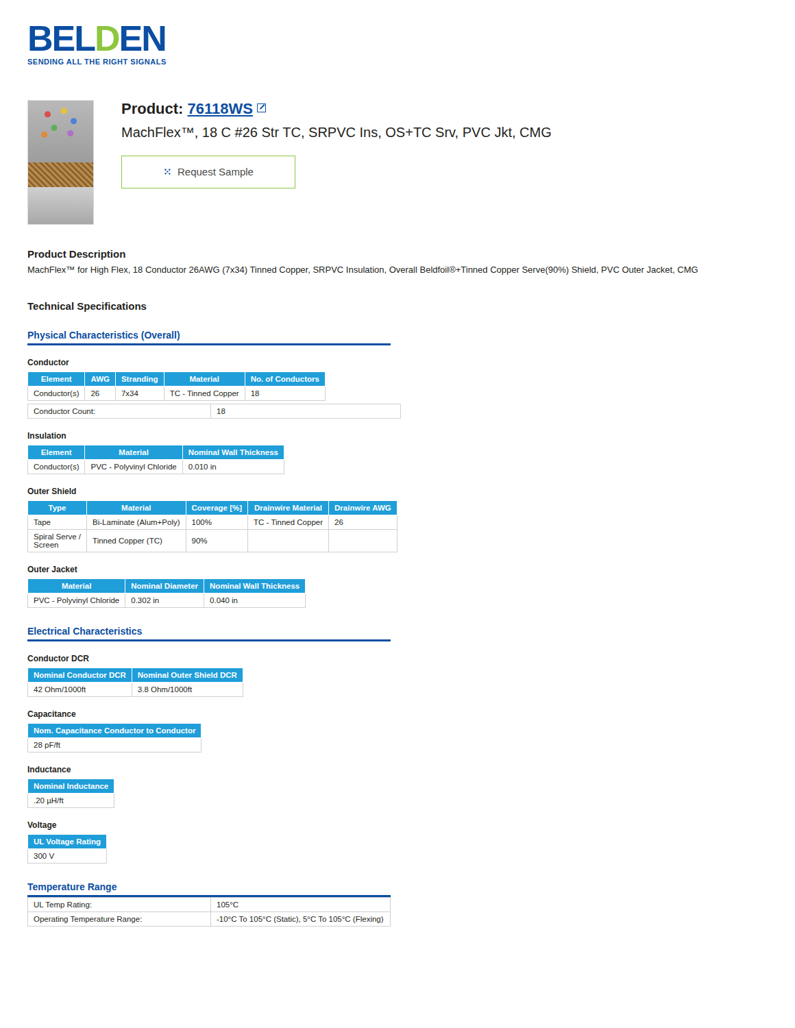BELDEN
SENDING ALL THE RIGHT SIGNALS
Product: 76118WS
MachFlex™, 18 C #26 Str TC, SRPVC Ins, OS+TC Srv, PVC Jkt, CMG
⁙Request Sample
Product Description
MachFlex™ for High Flex, 18 Conductor 26AWG (7x34) Tinned Copper, SRPVC Insulation, Overall Beldfoil®+Tinned Copper Serve(90%) Shield, PVC Outer Jacket, CMG
Technical Specifications
Physical Characteristics (Overall)
Conductor
| Element | AWG | Stranding | Material | No. of Conductors |
| --- | --- | --- | --- | --- |
| Conductor(s) | 26 | 7x34 | TC - Tinned Copper | 18 |
| Conductor Count: | 18 |
Insulation
| Element | Material | Nominal Wall Thickness |
| --- | --- | --- |
| Conductor(s) | PVC - Polyvinyl Chloride | 0.010 in |
Outer Shield
| Type | Material | Coverage [%] | Drainwire Material | Drainwire AWG |
| --- | --- | --- | --- | --- |
| Tape | Bi-Laminate (Alum+Poly) | 100% | TC - Tinned Copper | 26 |
| Spiral Serve / Screen | Tinned Copper (TC) | 90% | | |
Outer Jacket
| Material | Nominal Diameter | Nominal Wall Thickness |
| --- | --- | --- |
| PVC - Polyvinyl Chloride | 0.302 in | 0.040 in |
Electrical Characteristics
Conductor DCR
| Nominal Conductor DCR | Nominal Outer Shield DCR |
| --- | --- |
| 42 Ohm/1000ft | 3.8 Ohm/1000ft |
Capacitance
| Nom. Capacitance Conductor to Conductor |
| --- |
| 28 pF/ft |
Inductance
| Nominal Inductance |
| --- |
| .20 µH/ft |
Voltage
| UL Voltage Rating |
| --- |
| 300 V |
Temperature Range
| UL Temp Rating: | 105°C |
| Operating Temperature Range: | -10°C To 105°C (Static), 5°C To 105°C (Flexing) |